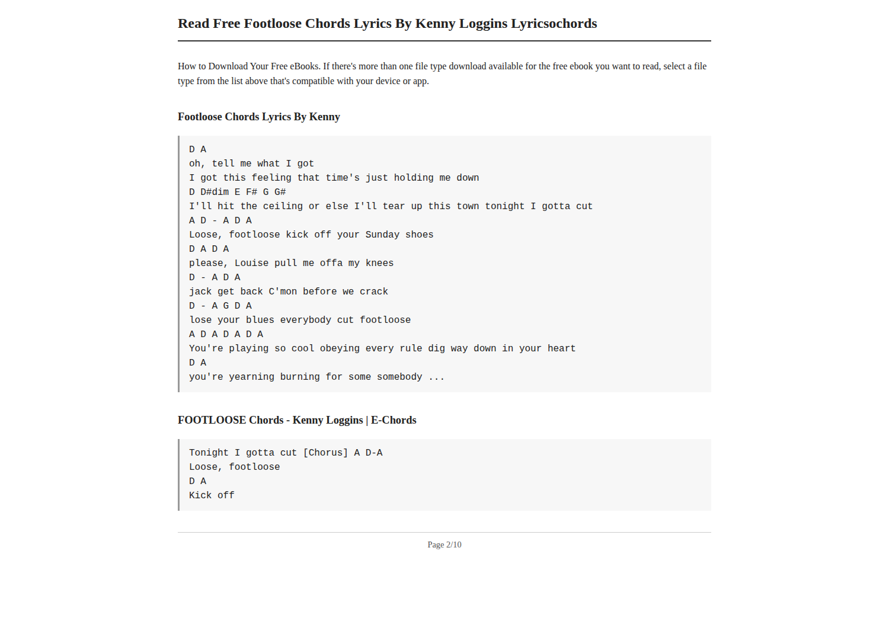Read Free Footloose Chords Lyrics By Kenny Loggins Lyricsochords
How to Download Your Free eBooks. If there's more than one file type download available for the free ebook you want to read, select a file type from the list above that's compatible with your device or app.
Footloose Chords Lyrics By Kenny
D A
oh, tell me what I got
I got this feeling that time's just holding me down
D D#dim E F# G G#
I'll hit the ceiling or else I'll tear up this town tonight I gotta cut
A D - A D A
Loose, footloose kick off your Sunday shoes
D A D A
please, Louise pull me offa my knees
D - A D A
jack get back C'mon before we crack
D - A G D A
lose your blues everybody cut footloose
A D A D A D A
You're playing so cool obeying every rule dig way down in your heart
D A
you're yearning burning for some somebody ...
FOOTLOOSE Chords - Kenny Loggins | E-Chords
Tonight I gotta cut [Chorus] A D-A
Loose, footloose
D A
Kick off
Page 2/10